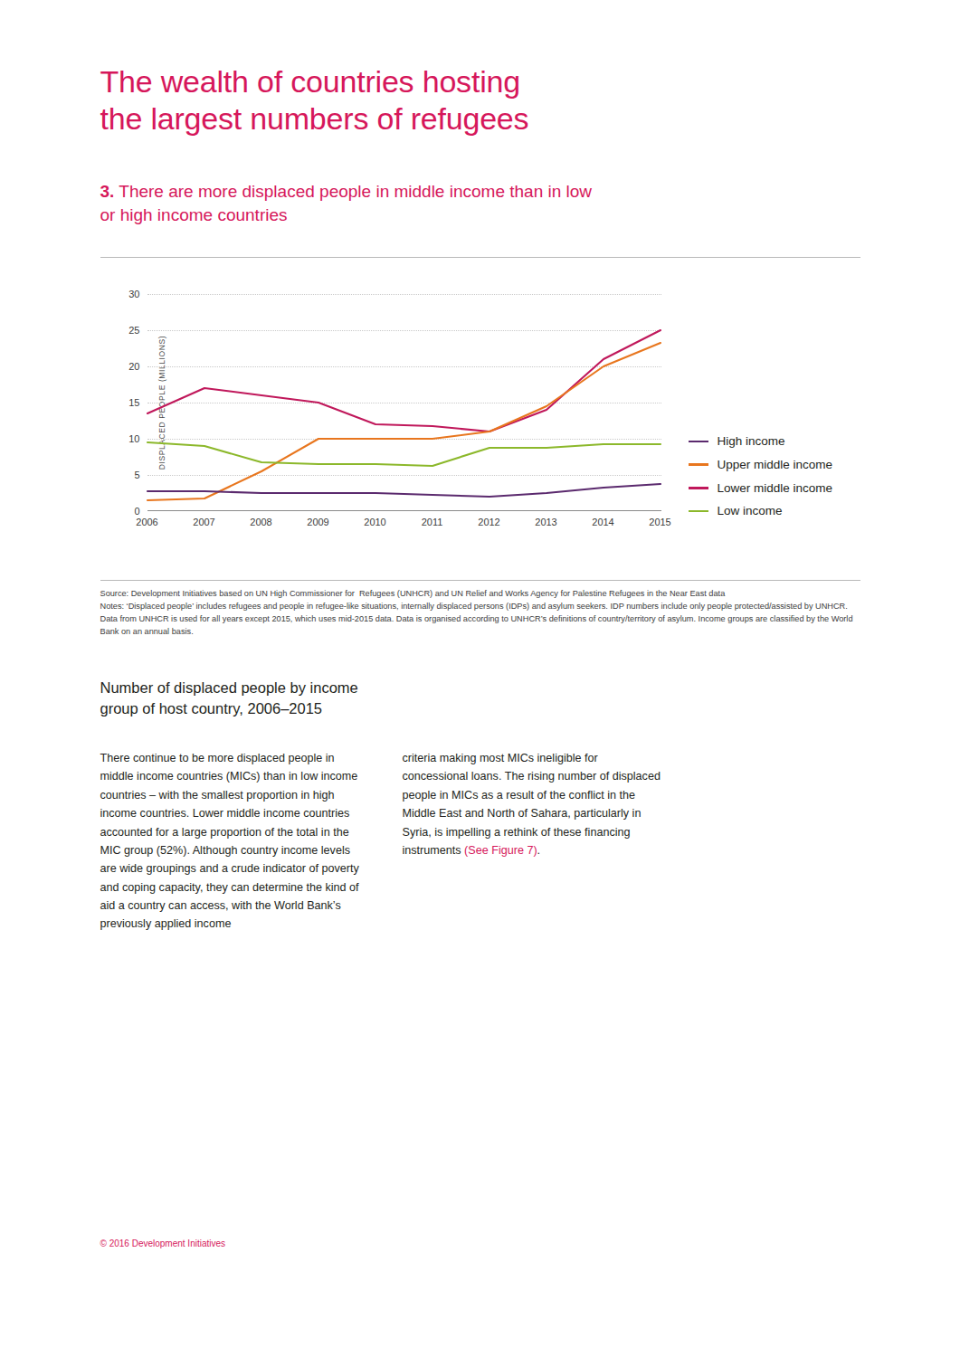The wealth of countries hosting
the largest numbers of refugees
3. There are more displaced people in middle income than in low or high income countries
Displaced people (millions)
30 25 20 15 10 5 0
2006 2007 2008 2009 2010 2011 2012 2013 2014 2015
High income
Upper middle income
Lower middle income
Low income
Source: Development Initiatives based on UN High Commissioner for Refugees (UNHCR) and UN Relief and Works Agency for Palestine Refugees in the Near East data
Notes: ‘Displaced people’ includes refugees and people in refugee-like situations, internally displaced persons (IDPs) and asylum seekers. IDP numbers include only people protected/assisted by UNHCR. Data from UNHCR is used for all years except 2015, which uses mid-2015 data. Data is organised according to UNHCR’s definitions of country/territory of asylum. Income groups are classified by the World Bank on an annual basis.
Number of displaced people by income
group of host country, 2006–2015
There continue to be more displaced people in middle income countries (MICs) than in low income countries – with the smallest proportion in high income countries. Lower middle income countries accounted for a large proportion of the total in the MIC group (52%). Although country income levels are wide groupings and a crude indicator of poverty and coping capacity, they can determine the kind of aid a country can access, with the World Bank’s previously applied income
criteria making most MICs ineligible for concessional loans. The rising number of displaced people in MICs as a result of the conflict in the Middle East and North of Sahara, particularly in Syria, is impelling a rethink of these financing instruments (See Figure 7).
© 2016 Development Initiatives